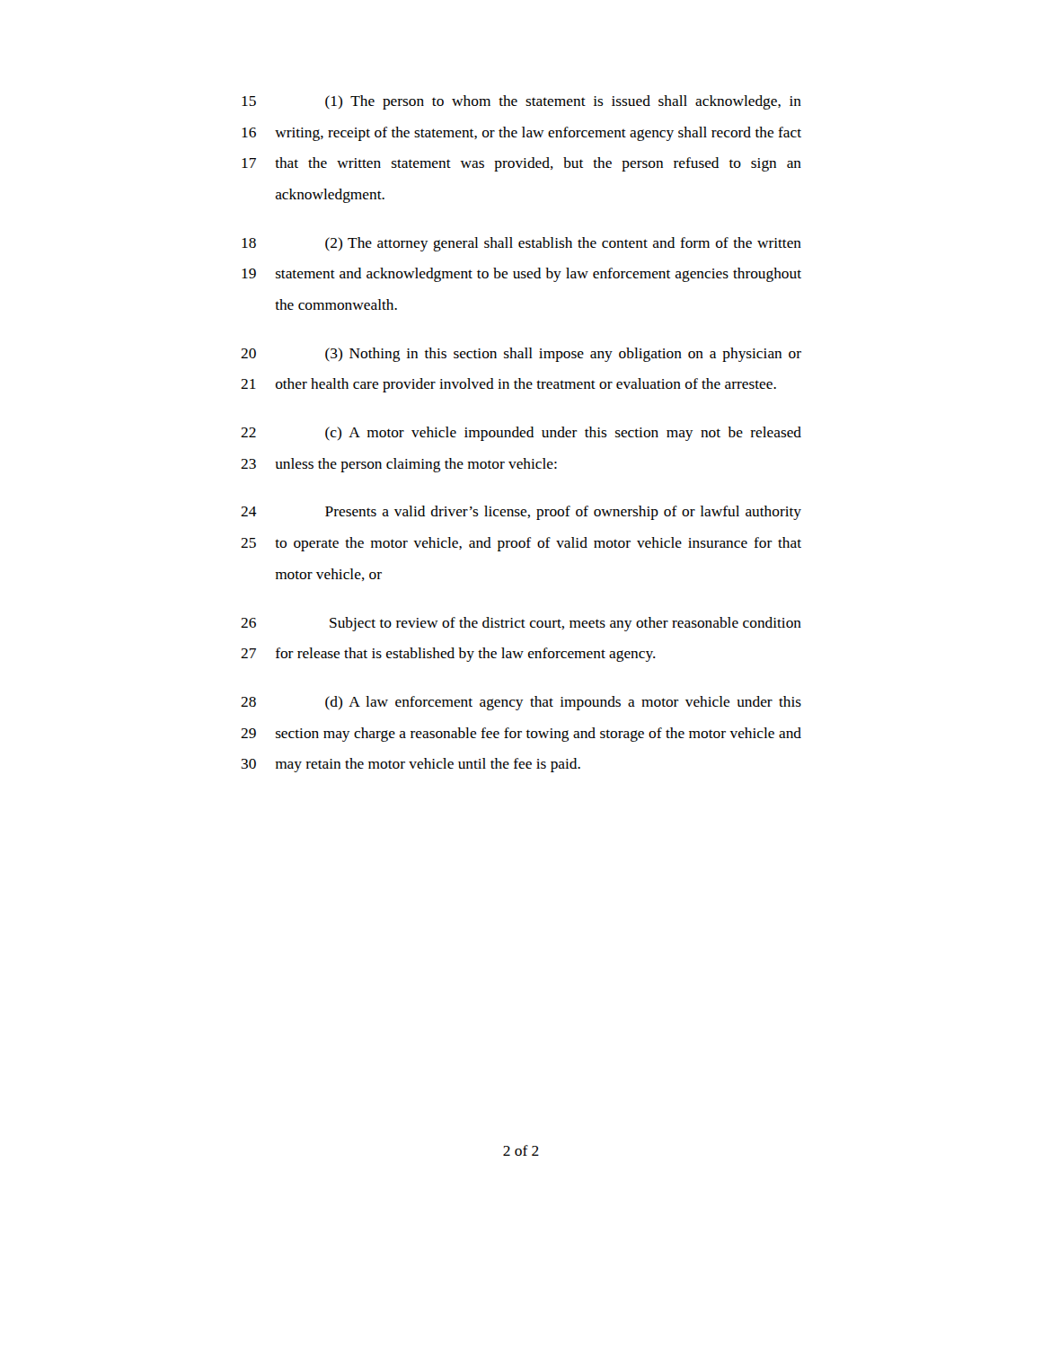15 16 17
(1) The person to whom the statement is issued shall acknowledge, in writing, receipt of the statement, or the law enforcement agency shall record the fact that the written statement was provided, but the person refused to sign an acknowledgment.
18 19
(2) The attorney general shall establish the content and form of the written statement and acknowledgment to be used by law enforcement agencies throughout the commonwealth.
20 21
(3) Nothing in this section shall impose any obligation on a physician or other health care provider involved in the treatment or evaluation of the arrestee.
22 23
(c) A motor vehicle impounded under this section may not be released unless the person claiming the motor vehicle:
24 25
Presents a valid driver’s license, proof of ownership of or lawful authority to operate the motor vehicle, and proof of valid motor vehicle insurance for that motor vehicle, or
26 27
Subject to review of the district court, meets any other reasonable condition for release that is established by the law enforcement agency.
28 29 30
(d) A law enforcement agency that impounds a motor vehicle under this section may charge a reasonable fee for towing and storage of the motor vehicle and may retain the motor vehicle until the fee is paid.
2 of 2